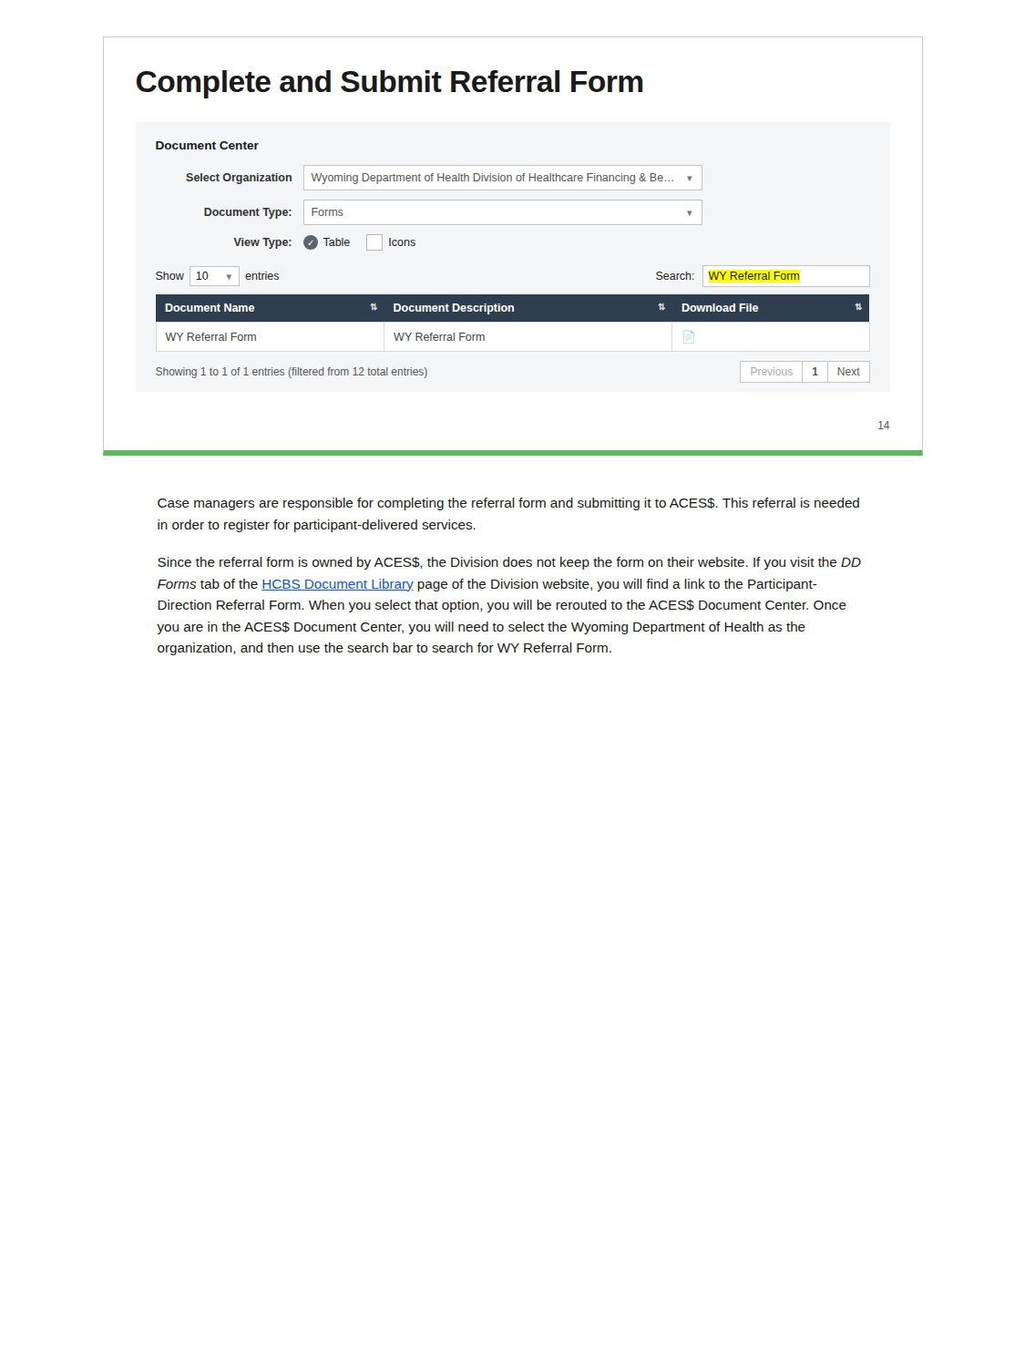Complete and Submit Referral Form
Document Center
Select Organization
Wyoming Department of Health Division of Healthcare Financing & Be… ▼
Document Type:
Forms ▼
View Type:
✓ Table Icons
Show 10 ▼ entries
Search: WY Referral Form
| Document Name ⇅ | Document Description ⇅ | Download File ⇅ |
| --- | --- | --- |
| WY Referral Form | WY Referral Form | 📄 |
Showing 1 to 1 of 1 entries (filtered from 12 total entries)
Previous 1 Next
14
Case managers are responsible for completing the referral form and submitting it to ACES$. This referral is needed in order to register for participant-delivered services.
Since the referral form is owned by ACES$, the Division does not keep the form on their website. If you visit the DD Forms tab of the HCBS Document Library page of the Division website, you will find a link to the Participant-Direction Referral Form. When you select that option, you will be rerouted to the ACES$ Document Center. Once you are in the ACES$ Document Center, you will need to select the Wyoming Department of Health as the organization, and then use the search bar to search for WY Referral Form.